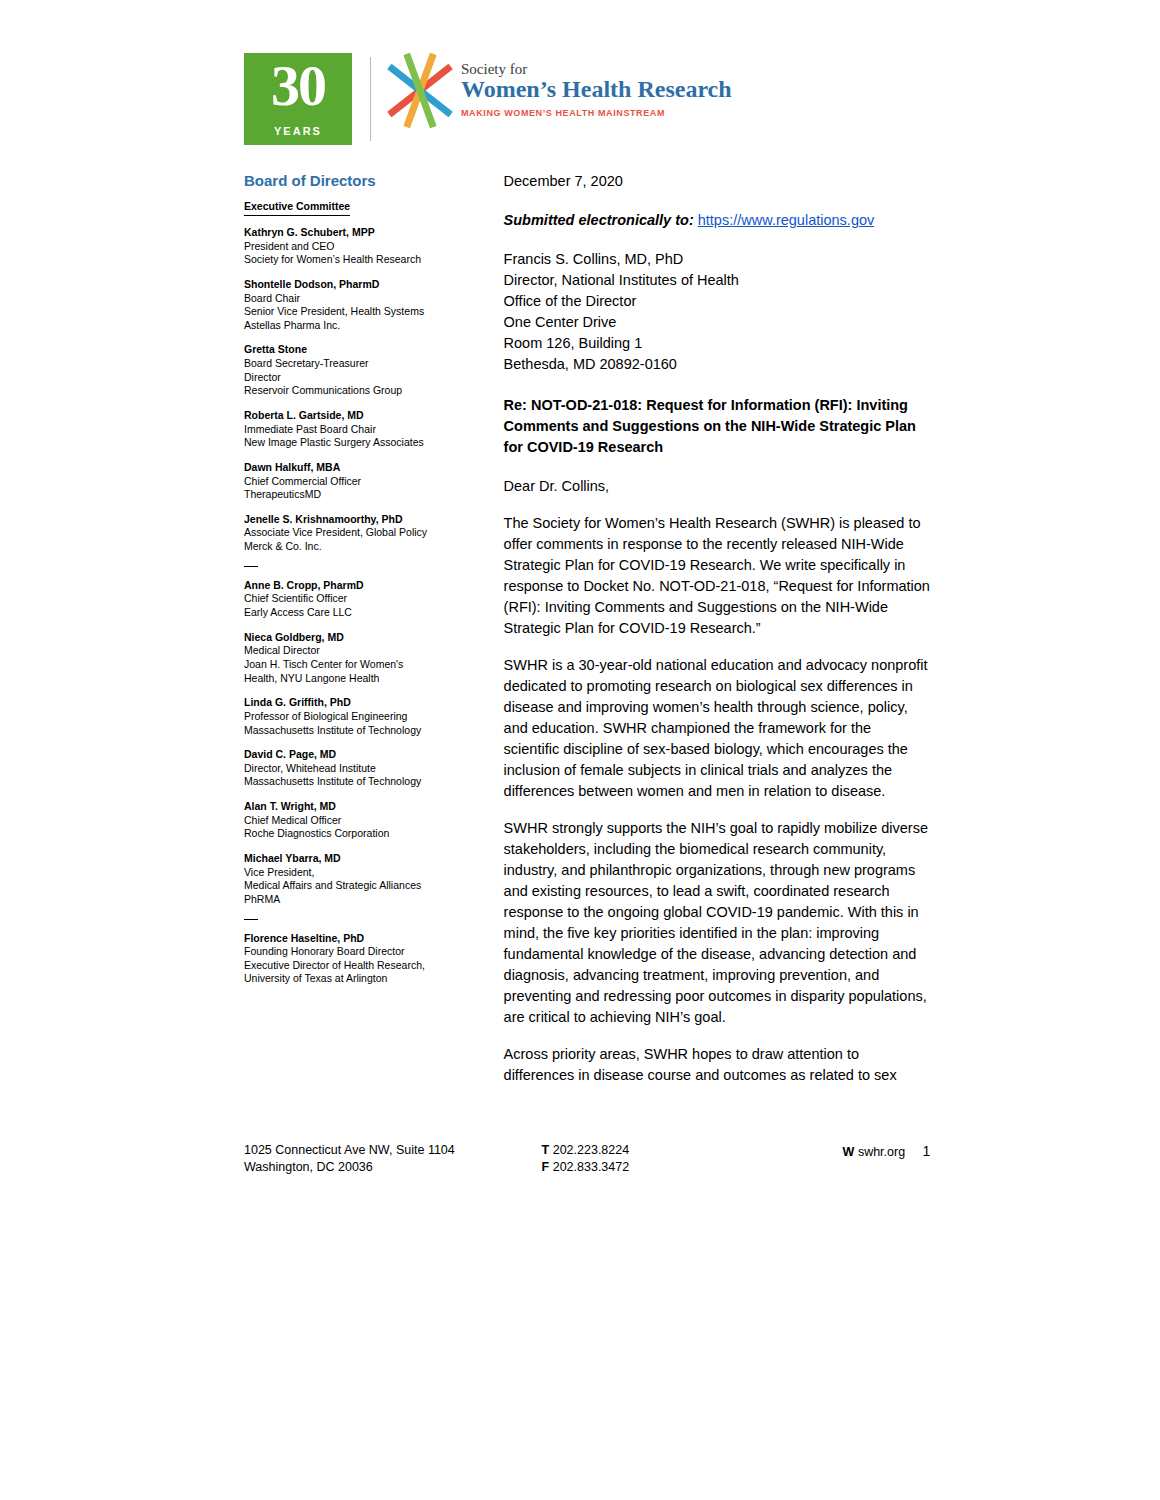30
YEARS
Society for
Women’s Health Research
MAKING WOMEN’S HEALTH MAINSTREAM
Board of Directors
Executive Committee
Kathryn G. Schubert, MPP
President and CEO
Society for Women’s Health Research
Shontelle Dodson, PharmD
Board Chair
Senior Vice President, Health Systems
Astellas Pharma Inc.
Gretta Stone
Board Secretary-Treasurer
Director
Reservoir Communications Group
Roberta L. Gartside, MD
Immediate Past Board Chair
New Image Plastic Surgery Associates
Dawn Halkuff, MBA
Chief Commercial Officer
TherapeuticsMD
Jenelle S. Krishnamoorthy, PhD
Associate Vice President, Global Policy
Merck & Co. Inc.
Anne B. Cropp, PharmD
Chief Scientific Officer
Early Access Care LLC
Nieca Goldberg, MD
Medical Director
Joan H. Tisch Center for Women's
Health, NYU Langone Health
Linda G. Griffith, PhD
Professor of Biological Engineering
Massachusetts Institute of Technology
David C. Page, MD
Director, Whitehead Institute
Massachusetts Institute of Technology
Alan T. Wright, MD
Chief Medical Officer
Roche Diagnostics Corporation
Michael Ybarra, MD
Vice President,
Medical Affairs and Strategic Alliances
PhRMA
Florence Haseltine, PhD
Founding Honorary Board Director
Executive Director of Health Research,
University of Texas at Arlington
December 7, 2020
Submitted electronically to: https://www.regulations.gov
Francis S. Collins, MD, PhD Director, National Institutes of Health Office of the Director One Center Drive Room 126, Building 1 Bethesda, MD 20892-0160
Re: NOT-OD-21-018: Request for Information (RFI): Inviting Comments and Suggestions on the NIH-Wide Strategic Plan for COVID-19 Research
Dear Dr. Collins,
The Society for Women’s Health Research (SWHR) is pleased to offer comments in response to the recently released NIH-Wide Strategic Plan for COVID-19 Research. We write specifically in response to Docket No. NOT-OD-21-018, “Request for Information (RFI): Inviting Comments and Suggestions on the NIH-Wide Strategic Plan for COVID-19 Research.”
SWHR is a 30-year-old national education and advocacy nonprofit dedicated to promoting research on biological sex differences in disease and improving women’s health through science, policy, and education. SWHR championed the framework for the scientific discipline of sex-based biology, which encourages the inclusion of female subjects in clinical trials and analyzes the differences between women and men in relation to disease.
SWHR strongly supports the NIH’s goal to rapidly mobilize diverse stakeholders, including the biomedical research community, industry, and philanthropic organizations, through new programs and existing resources, to lead a swift, coordinated research response to the ongoing global COVID-19 pandemic. With this in mind, the five key priorities identified in the plan: improving fundamental knowledge of the disease, advancing detection and diagnosis, advancing treatment, improving prevention, and preventing and redressing poor outcomes in disparity populations, are critical to achieving NIH’s goal.
Across priority areas, SWHR hopes to draw attention to differences in disease course and outcomes as related to sex
1025 Connecticut Ave NW, Suite 1104
Washington, DC 20036
T 202.223.8224
F 202.833.3472
W swhr.org 1